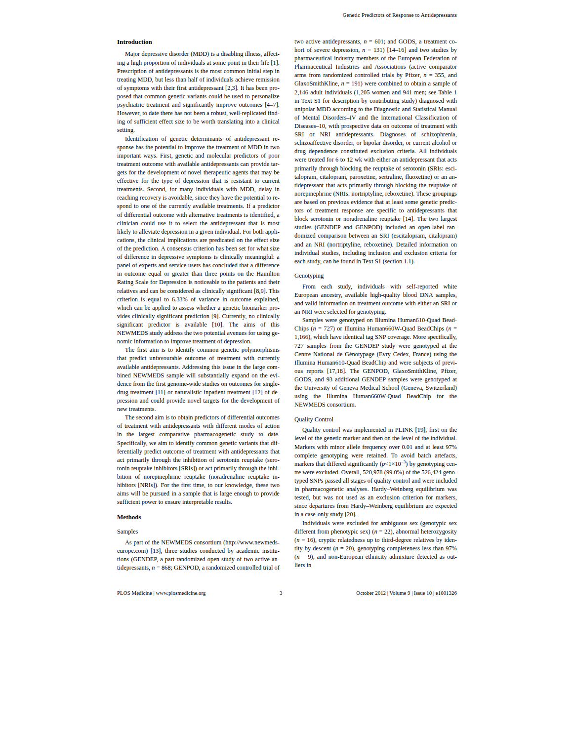Genetic Predictors of Response to Antidepressants
Introduction
Major depressive disorder (MDD) is a disabling illness, affecting a high proportion of individuals at some point in their life [1]. Prescription of antidepressants is the most common initial step in treating MDD, but less than half of individuals achieve remission of symptoms with their first antidepressant [2,3]. It has been proposed that common genetic variants could be used to personalize psychiatric treatment and significantly improve outcomes [4–7]. However, to date there has not been a robust, well-replicated finding of sufficient effect size to be worth translating into a clinical setting.
Identification of genetic determinants of antidepressant response has the potential to improve the treatment of MDD in two important ways. First, genetic and molecular predictors of poor treatment outcome with available antidepressants can provide targets for the development of novel therapeutic agents that may be effective for the type of depression that is resistant to current treatments. Second, for many individuals with MDD, delay in reaching recovery is avoidable, since they have the potential to respond to one of the currently available treatments. If a predictor of differential outcome with alternative treatments is identified, a clinician could use it to select the antidepressant that is most likely to alleviate depression in a given individual. For both applications, the clinical implications are predicated on the effect size of the prediction. A consensus criterion has been set for what size of difference in depressive symptoms is clinically meaningful: a panel of experts and service users has concluded that a difference in outcome equal or greater than three points on the Hamilton Rating Scale for Depression is noticeable to the patients and their relatives and can be considered as clinically significant [8,9]. This criterion is equal to 6.33% of variance in outcome explained, which can be applied to assess whether a genetic biomarker provides clinically significant prediction [9]. Currently, no clinically significant predictor is available [10]. The aims of this NEWMEDS study address the two potential avenues for using genomic information to improve treatment of depression.
The first aim is to identify common genetic polymorphisms that predict unfavourable outcome of treatment with currently available antidepressants. Addressing this issue in the large combined NEWMEDS sample will substantially expand on the evidence from the first genome-wide studies on outcomes for single-drug treatment [11] or naturalistic inpatient treatment [12] of depression and could provide novel targets for the development of new treatments.
The second aim is to obtain predictors of differential outcomes of treatment with antidepressants with different modes of action in the largest comparative pharmacogenetic study to date. Specifically, we aim to identify common genetic variants that differentially predict outcome of treatment with antidepressants that act primarily through the inhibition of serotonin reuptake (serotonin reuptake inhibitors [SRIs]) or act primarily through the inhibition of norepinephrine reuptake (noradrenaline reuptake inhibitors [NRIs]). For the first time, to our knowledge, these two aims will be pursued in a sample that is large enough to provide sufficient power to ensure interpretable results.
Methods
Samples
As part of the NEWMEDS consortium (http://www.newmeds-europe.com) [13], three studies conducted by academic institutions (GENDEP, a part-randomized open study of two active antidepressants, n = 868; GENPOD, a randomized controlled trial of two active antidepressants, n = 601; and GODS, a treatment cohort of severe depression, n = 131) [14–16] and two studies by pharmaceutical industry members of the European Federation of Pharmaceutical Industries and Associations (active comparator arms from randomized controlled trials by Pfizer, n = 355, and GlaxoSmithKline, n = 191) were combined to obtain a sample of 2,146 adult individuals (1,205 women and 941 men; see Table 1 in Text S1 for description by contributing study) diagnosed with unipolar MDD according to the Diagnostic and Statistical Manual of Mental Disorders–IV and the International Classification of Diseases–10, with prospective data on outcome of treatment with SRI or NRI antidepressants. Diagnoses of schizophrenia, schizoaffective disorder, or bipolar disorder, or current alcohol or drug dependence constituted exclusion criteria. All individuals were treated for 6 to 12 wk with either an antidepressant that acts primarily through blocking the reuptake of serotonin (SRIs: escitalopram, citalopram, paroxetine, sertraline, fluoxetine) or an antidepressant that acts primarily through blocking the reuptake of norepinephrine (NRIs: nortriptyline, reboxetine). These groupings are based on previous evidence that at least some genetic predictors of treatment response are specific to antidepressants that block serotonin or noradrenaline reuptake [14]. The two largest studies (GENDEP and GENPOD) included an open-label randomized comparison between an SRI (escitalopram, citalopram) and an NRI (nortriptyline, reboxetine). Detailed information on individual studies, including inclusion and exclusion criteria for each study, can be found in Text S1 (section 1.1).
Genotyping
From each study, individuals with self-reported white European ancestry, available high-quality blood DNA samples, and valid information on treatment outcome with either an SRI or an NRI were selected for genotyping.
Samples were genotyped on Illumina Human610-Quad Bead-Chips (n = 727) or Illumina Human660W-Quad BeadChips (n = 1,166), which have identical tag SNP coverage. More specifically, 727 samples from the GENDEP study were genotyped at the Centre National de Génotypage (Evry Cedex, France) using the Illumina Human610-Quad BeadChip and were subjects of previous reports [17,18]. The GENPOD, GlaxoSmithKline, Pfizer, GODS, and 93 additional GENDEP samples were genotyped at the University of Geneva Medical School (Geneva, Switzerland) using the Illumina Human660W-Quad BeadChip for the NEWMEDS consortium.
Quality Control
Quality control was implemented in PLINK [19], first on the level of the genetic marker and then on the level of the individual. Markers with minor allele frequency over 0.01 and at least 97% complete genotyping were retained. To avoid batch artefacts, markers that differed significantly (p<1×10−3) by genotyping centre were excluded. Overall, 520,978 (99.0%) of the 526,424 genotyped SNPs passed all stages of quality control and were included in pharmacogenetic analyses. Hardy–Weinberg equilibrium was tested, but was not used as an exclusion criterion for markers, since departures from Hardy–Weinberg equilibrium are expected in a case-only study [20].
Individuals were excluded for ambiguous sex (genotypic sex different from phenotypic sex) (n = 22), abnormal heterozygosity (n = 16), cryptic relatedness up to third-degree relatives by identity by descent (n = 20), genotyping completeness less than 97% (n = 9), and non-European ethnicity admixture detected as outliers in
PLOS Medicine | www.plosmedicine.org
3
October 2012 | Volume 9 | Issue 10 | e1001326